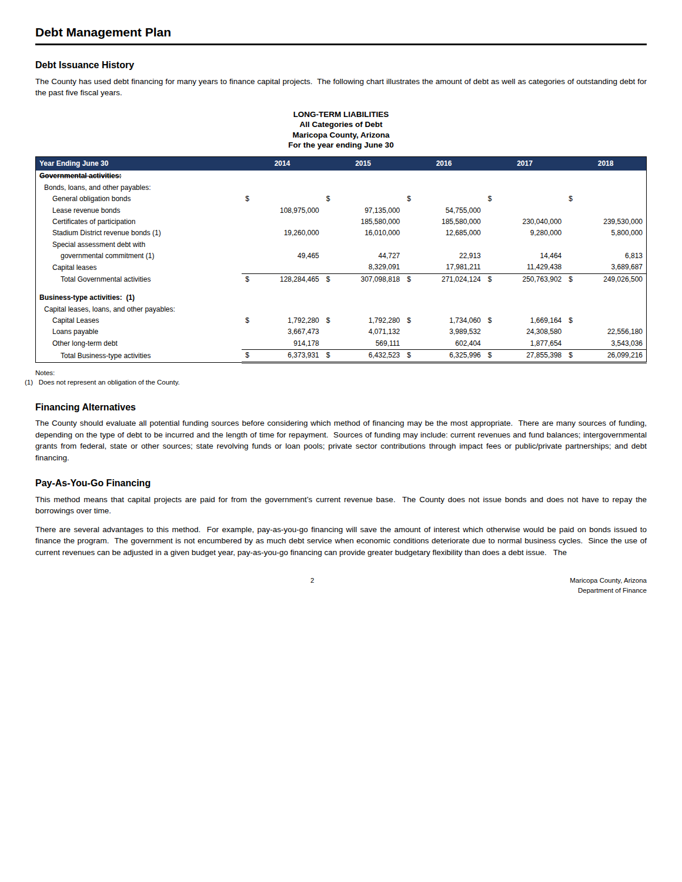Debt Management Plan
Debt Issuance History
The County has used debt financing for many years to finance capital projects. The following chart illustrates the amount of debt as well as categories of outstanding debt for the past five fiscal years.
LONG-TERM LIABILITIES
All Categories of Debt
Maricopa County, Arizona
For the year ending June 30
| Year Ending June 30 | 2014 | 2015 | 2016 | 2017 | 2018 |
| --- | --- | --- | --- | --- | --- |
| Governmental activities: | |
| Bonds, loans, and other payables: | |
| General obligation bonds | $ | | $ | | $ | | $ | | $ | |
| Lease revenue bonds | | 108,975,000 | | 97,135,000 | | 54,755,000 | | | | |
| Certificates of participation | | | | 185,580,000 | | 185,580,000 | | 230,040,000 | | 239,530,000 |
| Stadium District revenue bonds (1) | | 19,260,000 | | 16,010,000 | | 12,685,000 | | 9,280,000 | | 5,800,000 |
| Special assessment debt with | |
| governmental commitment (1) | | 49,465 | | 44,727 | | 22,913 | | 14,464 | | 6,813 |
| Capital leases | | | | 8,329,091 | | 17,981,211 | | 11,429,438 | | 3,689,687 |
| Total Governmental activities | $ | 128,284,465 | $ | 307,098,818 | $ | 271,024,124 | $ | 250,763,902 | $ | 249,026,500 |
| Business-type activities: (1) | |
| Capital leases, loans, and other payables: | |
| Capital Leases | $ | 1,792,280 | $ | 1,792,280 | $ | 1,734,060 | $ | 1,669,164 | $ | |
| Loans payable | | 3,667,473 | | 4,071,132 | | 3,989,532 | | 24,308,580 | | 22,556,180 |
| Other long-term debt | | 914,178 | | 569,111 | | 602,404 | | 1,877,654 | | 3,543,036 |
| Total Business-type activities | $ | 6,373,931 | $ | 6,432,523 | $ | 6,325,996 | $ | 27,855,398 | $ | 26,099,216 |
Notes:
(1) Does not represent an obligation of the County.
Financing Alternatives
The County should evaluate all potential funding sources before considering which method of financing may be the most appropriate. There are many sources of funding, depending on the type of debt to be incurred and the length of time for repayment. Sources of funding may include: current revenues and fund balances; intergovernmental grants from federal, state or other sources; state revolving funds or loan pools; private sector contributions through impact fees or public/private partnerships; and debt financing.
Pay-As-You-Go Financing
This method means that capital projects are paid for from the government’s current revenue base. The County does not issue bonds and does not have to repay the borrowings over time.
There are several advantages to this method. For example, pay-as-you-go financing will save the amount of interest which otherwise would be paid on bonds issued to finance the program. The government is not encumbered by as much debt service when economic conditions deteriorate due to normal business cycles. Since the use of current revenues can be adjusted in a given budget year, pay-as-you-go financing can provide greater budgetary flexibility than does a debt issue. The
2
Maricopa County, Arizona
Department of Finance